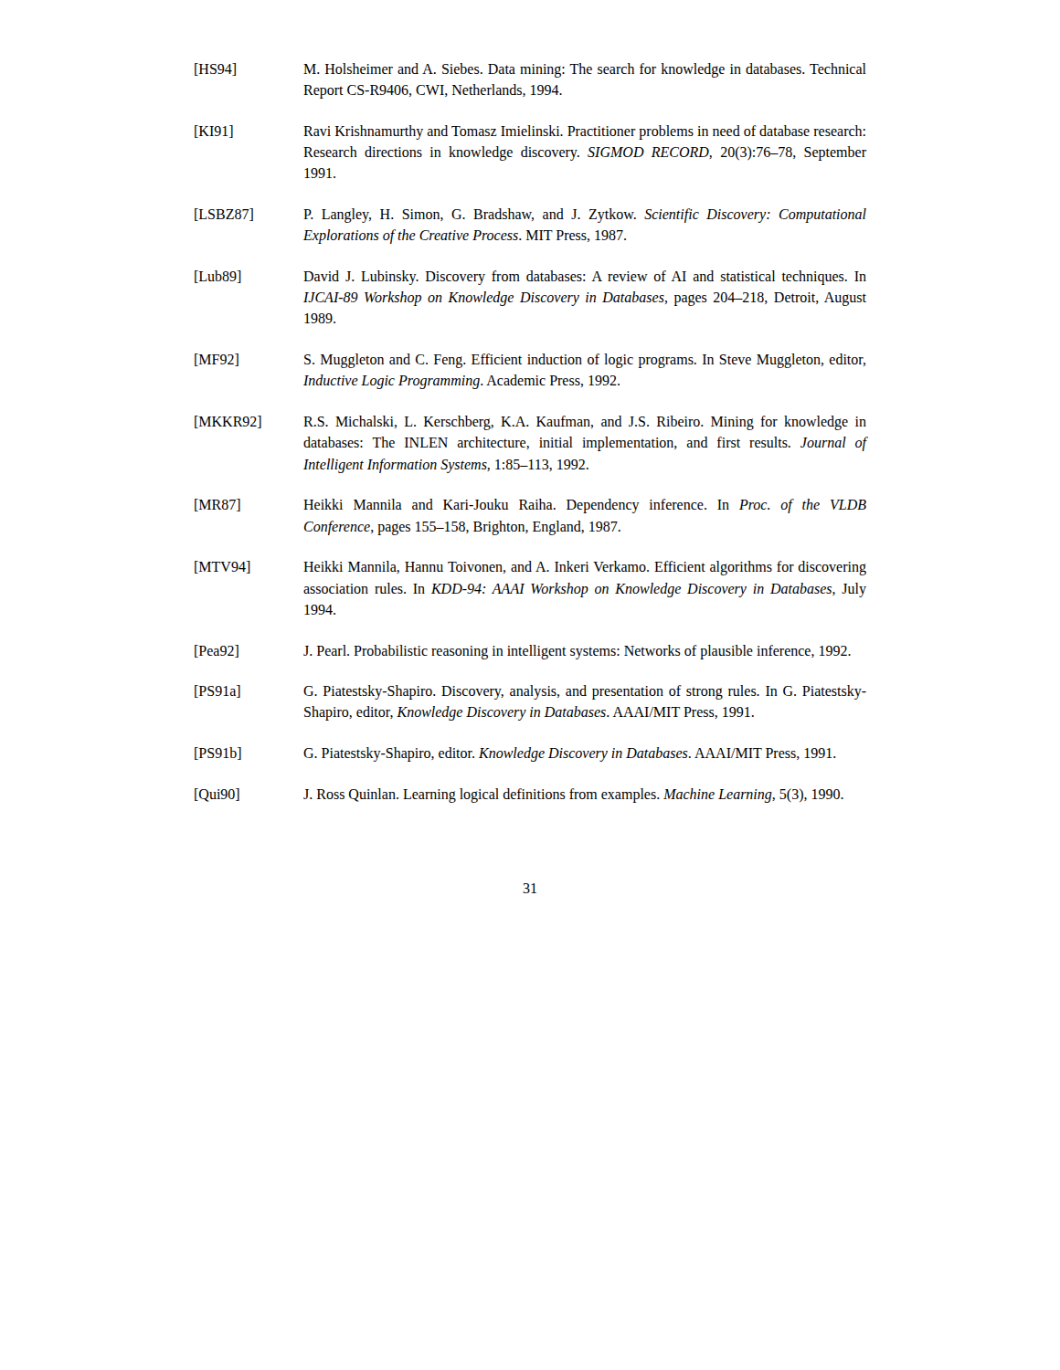[HS94]
M. Holsheimer and A. Siebes. Data mining: The search for knowledge in databases. Technical Report CS-R9406, CWI, Netherlands, 1994.
[KI91]
Ravi Krishnamurthy and Tomasz Imielinski. Practitioner problems in need of database research: Research directions in knowledge discovery. SIGMOD RECORD, 20(3):76–78, September 1991.
[LSBZ87]
P. Langley, H. Simon, G. Bradshaw, and J. Zytkow. Scientific Discovery: Computational Explorations of the Creative Process. MIT Press, 1987.
[Lub89]
David J. Lubinsky. Discovery from databases: A review of AI and statistical techniques. In IJCAI-89 Workshop on Knowledge Discovery in Databases, pages 204–218, Detroit, August 1989.
[MF92]
S. Muggleton and C. Feng. Efficient induction of logic programs. In Steve Muggleton, editor, Inductive Logic Programming. Academic Press, 1992.
[MKKR92]
R.S. Michalski, L. Kerschberg, K.A. Kaufman, and J.S. Ribeiro. Mining for knowledge in databases: The INLEN architecture, initial implementation, and first results. Journal of Intelligent Information Systems, 1:85–113, 1992.
[MR87]
Heikki Mannila and Kari-Jouku Raiha. Dependency inference. In Proc. of the VLDB Conference, pages 155–158, Brighton, England, 1987.
[MTV94]
Heikki Mannila, Hannu Toivonen, and A. Inkeri Verkamo. Efficient algorithms for discovering association rules. In KDD-94: AAAI Workshop on Knowledge Discovery in Databases, July 1994.
[Pea92]
J. Pearl. Probabilistic reasoning in intelligent systems: Networks of plausible inference, 1992.
[PS91a]
G. Piatestsky-Shapiro. Discovery, analysis, and presentation of strong rules. In G. Piatestsky-Shapiro, editor, Knowledge Discovery in Databases. AAAI/MIT Press, 1991.
[PS91b]
G. Piatestsky-Shapiro, editor. Knowledge Discovery in Databases. AAAI/MIT Press, 1991.
[Qui90]
J. Ross Quinlan. Learning logical definitions from examples. Machine Learning, 5(3), 1990.
31